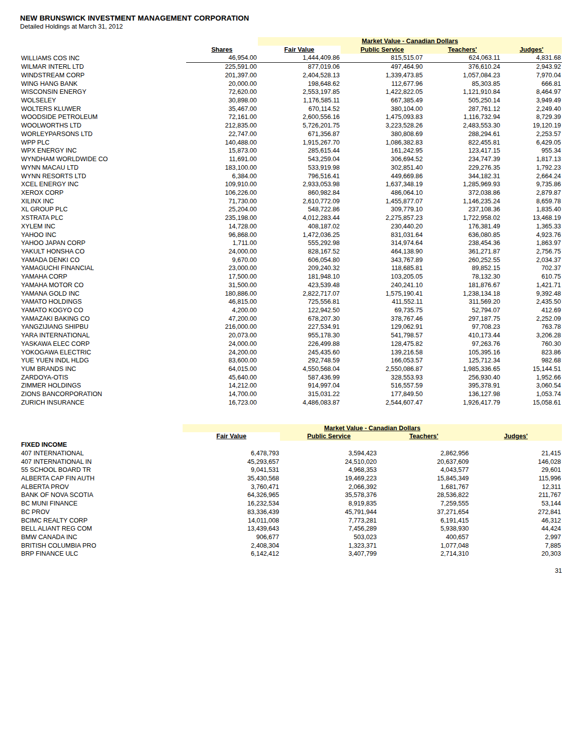NEW BRUNSWICK INVESTMENT MANAGEMENT CORPORATION
Detailed Holdings at March 31, 2012
| | | Market Value - Canadian Dollars |
| | Shares | Fair Value | Public Service | Teachers' | Judges' |
| WILLIAMS COS INC | 46,954.00 | 1,444,409.86 | 815,515.07 | 624,063.11 | 4,831.68 |
| WILMAR INTERL LTD | 225,591.00 | 877,019.06 | 497,464.90 | 376,610.24 | 2,943.92 |
| WINDSTREAM CORP | 201,397.00 | 2,404,528.13 | 1,339,473.85 | 1,057,084.23 | 7,970.04 |
| WING HANG BANK | 20,000.00 | 198,648.62 | 112,677.96 | 85,303.85 | 666.81 |
| WISCONSIN ENERGY | 72,620.00 | 2,553,197.85 | 1,422,822.05 | 1,121,910.84 | 8,464.97 |
| WOLSELEY | 30,898.00 | 1,176,585.11 | 667,385.49 | 505,250.14 | 3,949.49 |
| WOLTERS KLUWER | 35,467.00 | 670,114.52 | 380,104.00 | 287,761.12 | 2,249.40 |
| WOODSIDE PETROLEUM | 72,161.00 | 2,600,556.16 | 1,475,093.83 | 1,116,732.94 | 8,729.39 |
| WOOLWORTHS LTD | 212,835.00 | 5,726,201.75 | 3,223,528.26 | 2,483,553.30 | 19,120.19 |
| WORLEYPARSONS LTD | 22,747.00 | 671,356.87 | 380,808.69 | 288,294.61 | 2,253.57 |
| WPP PLC | 140,488.00 | 1,915,267.70 | 1,086,382.83 | 822,455.81 | 6,429.05 |
| WPX ENERGY INC | 15,873.00 | 285,615.44 | 161,242.95 | 123,417.15 | 955.34 |
| WYNDHAM WORLDWIDE CO | 11,691.00 | 543,259.04 | 306,694.52 | 234,747.39 | 1,817.13 |
| WYNN MACAU LTD | 183,100.00 | 533,919.98 | 302,851.40 | 229,276.35 | 1,792.23 |
| WYNN RESORTS LTD | 6,384.00 | 796,516.41 | 449,669.86 | 344,182.31 | 2,664.24 |
| XCEL ENERGY INC | 109,910.00 | 2,933,053.98 | 1,637,348.19 | 1,285,969.93 | 9,735.86 |
| XEROX CORP | 106,226.00 | 860,982.84 | 486,064.10 | 372,038.86 | 2,879.87 |
| XILINX INC | 71,730.00 | 2,610,772.09 | 1,455,877.07 | 1,146,235.24 | 8,659.78 |
| XL GROUP PLC | 25,204.00 | 548,722.86 | 309,779.10 | 237,108.36 | 1,835.40 |
| XSTRATA PLC | 235,198.00 | 4,012,283.44 | 2,275,857.23 | 1,722,958.02 | 13,468.19 |
| XYLEM INC | 14,728.00 | 408,187.02 | 230,440.20 | 176,381.49 | 1,365.33 |
| YAHOO INC | 96,868.00 | 1,472,036.25 | 831,031.64 | 636,080.85 | 4,923.76 |
| YAHOO JAPAN CORP | 1,711.00 | 555,292.98 | 314,974.64 | 238,454.36 | 1,863.97 |
| YAKULT HONSHA CO | 24,000.00 | 828,167.52 | 464,138.90 | 361,271.87 | 2,756.75 |
| YAMADA DENKI CO | 9,670.00 | 606,054.80 | 343,767.89 | 260,252.55 | 2,034.37 |
| YAMAGUCHI FINANCIAL | 23,000.00 | 209,240.32 | 118,685.81 | 89,852.15 | 702.37 |
| YAMAHA CORP | 17,500.00 | 181,948.10 | 103,205.05 | 78,132.30 | 610.75 |
| YAMAHA MOTOR CO | 31,500.00 | 423,539.48 | 240,241.10 | 181,876.67 | 1,421.71 |
| YAMANA GOLD INC | 180,886.00 | 2,822,717.07 | 1,575,190.41 | 1,238,134.18 | 9,392.48 |
| YAMATO HOLDINGS | 46,815.00 | 725,556.81 | 411,552.11 | 311,569.20 | 2,435.50 |
| YAMATO KOGYO CO | 4,200.00 | 122,942.50 | 69,735.75 | 52,794.07 | 412.69 |
| YAMAZAKI BAKING CO | 47,200.00 | 678,207.30 | 378,767.46 | 297,187.75 | 2,252.09 |
| YANGZIJIANG SHIPBU | 216,000.00 | 227,534.91 | 129,062.91 | 97,708.23 | 763.78 |
| YARA INTERNATIONAL | 20,073.00 | 955,178.30 | 541,798.57 | 410,173.44 | 3,206.28 |
| YASKAWA ELEC CORP | 24,000.00 | 226,499.88 | 128,475.82 | 97,263.76 | 760.30 |
| YOKOGAWA ELECTRIC | 24,200.00 | 245,435.60 | 139,216.58 | 105,395.16 | 823.86 |
| YUE YUEN INDL HLDG | 83,600.00 | 292,748.59 | 166,053.57 | 125,712.34 | 982.68 |
| YUM BRANDS INC | 64,015.00 | 4,550,568.04 | 2,550,086.87 | 1,985,336.65 | 15,144.51 |
| ZARDOYA-OTIS | 45,640.00 | 587,436.99 | 328,553.93 | 256,930.40 | 1,952.66 |
| ZIMMER HOLDINGS | 14,212.00 | 914,997.04 | 516,557.59 | 395,378.91 | 3,060.54 |
| ZIONS BANCORPORATION | 14,700.00 | 315,031.22 | 177,849.50 | 136,127.98 | 1,053.74 |
| ZURICH INSURANCE | 16,723.00 | 4,486,083.87 | 2,544,607.47 | 1,926,417.79 | 15,058.61 |
| | Market Value - Canadian Dollars |
| | Fair Value | Public Service | Teachers' | Judges' |
| FIXED INCOME | | | | |
| 407 INTERNATIONAL | 6,478,793 | 3,594,423 | 2,862,956 | 21,415 |
| 407 INTERNATIONAL IN | 45,293,657 | 24,510,020 | 20,637,609 | 146,028 |
| 55 SCHOOL BOARD TR | 9,041,531 | 4,968,353 | 4,043,577 | 29,601 |
| ALBERTA CAP FIN AUTH | 35,430,568 | 19,469,223 | 15,845,349 | 115,996 |
| ALBERTA PROV | 3,760,471 | 2,066,392 | 1,681,767 | 12,311 |
| BANK OF NOVA SCOTIA | 64,326,965 | 35,578,376 | 28,536,822 | 211,767 |
| BC MUNI FINANCE | 16,232,534 | 8,919,835 | 7,259,555 | 53,144 |
| BC PROV | 83,336,439 | 45,791,944 | 37,271,654 | 272,841 |
| BCIMC REALTY CORP | 14,011,008 | 7,773,281 | 6,191,415 | 46,312 |
| BELL ALIANT REG COM | 13,439,643 | 7,456,289 | 5,938,930 | 44,424 |
| BMW CANADA INC | 906,677 | 503,023 | 400,657 | 2,997 |
| BRITISH COLUMBIA PRO | 2,408,304 | 1,323,371 | 1,077,048 | 7,885 |
| BRP FINANCE ULC | 6,142,412 | 3,407,799 | 2,714,310 | 20,303 |
31